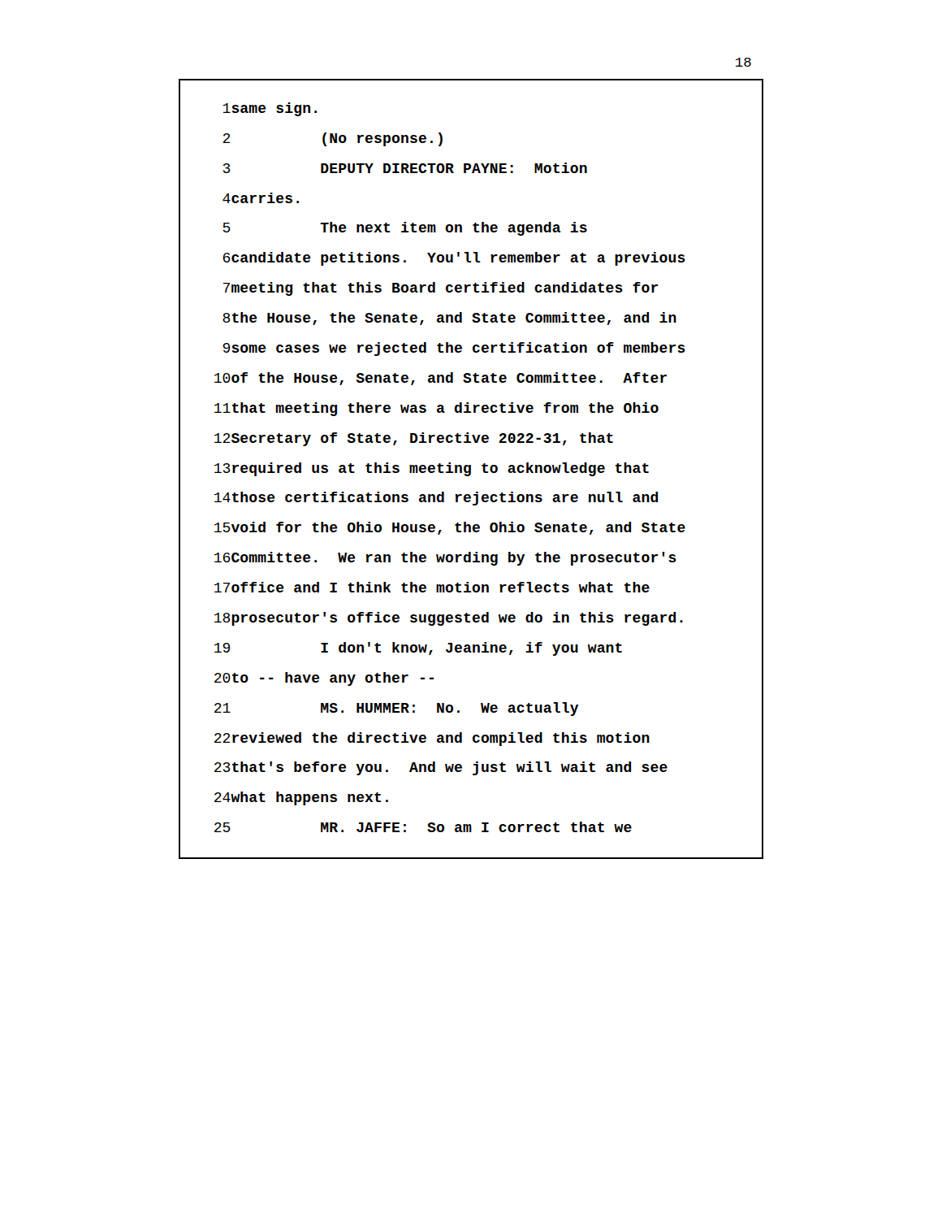18
| 1 | same sign. |
| 2 | (No response.) |
| 3 | DEPUTY DIRECTOR PAYNE: Motion |
| 4 | carries. |
| 5 | The next item on the agenda is |
| 6 | candidate petitions. You'll remember at a previous |
| 7 | meeting that this Board certified candidates for |
| 8 | the House, the Senate, and State Committee, and in |
| 9 | some cases we rejected the certification of members |
| 10 | of the House, Senate, and State Committee. After |
| 11 | that meeting there was a directive from the Ohio |
| 12 | Secretary of State, Directive 2022-31, that |
| 13 | required us at this meeting to acknowledge that |
| 14 | those certifications and rejections are null and |
| 15 | void for the Ohio House, the Ohio Senate, and State |
| 16 | Committee. We ran the wording by the prosecutor's |
| 17 | office and I think the motion reflects what the |
| 18 | prosecutor's office suggested we do in this regard. |
| 19 | I don't know, Jeanine, if you want |
| 20 | to -- have any other -- |
| 21 | MS. HUMMER: No. We actually |
| 22 | reviewed the directive and compiled this motion |
| 23 | that's before you. And we just will wait and see |
| 24 | what happens next. |
| 25 | MR. JAFFE: So am I correct that we |